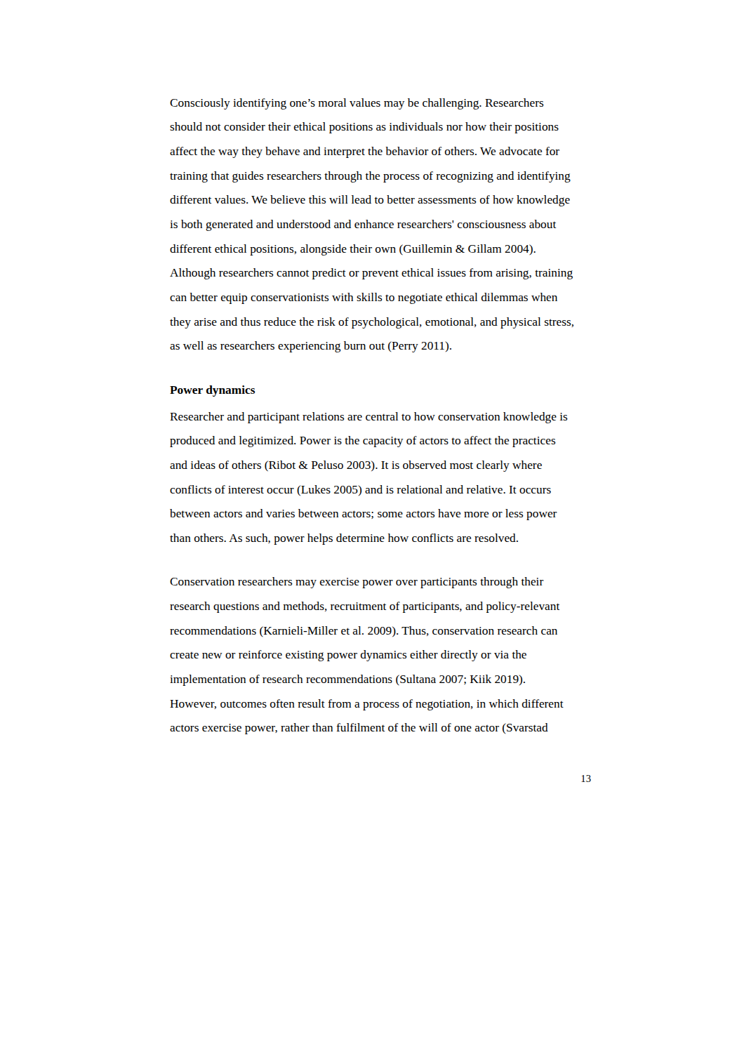Consciously identifying one’s moral values may be challenging. Researchers should not consider their ethical positions as individuals nor how their positions affect the way they behave and interpret the behavior of others. We advocate for training that guides researchers through the process of recognizing and identifying different values. We believe this will lead to better assessments of how knowledge is both generated and understood and enhance researchers' consciousness about different ethical positions, alongside their own (Guillemin & Gillam 2004). Although researchers cannot predict or prevent ethical issues from arising, training can better equip conservationists with skills to negotiate ethical dilemmas when they arise and thus reduce the risk of psychological, emotional, and physical stress, as well as researchers experiencing burn out (Perry 2011).
Power dynamics
Researcher and participant relations are central to how conservation knowledge is produced and legitimized. Power is the capacity of actors to affect the practices and ideas of others (Ribot & Peluso 2003). It is observed most clearly where conflicts of interest occur (Lukes 2005) and is relational and relative. It occurs between actors and varies between actors; some actors have more or less power than others. As such, power helps determine how conflicts are resolved.
Conservation researchers may exercise power over participants through their research questions and methods, recruitment of participants, and policy-relevant recommendations (Karnieli-Miller et al. 2009). Thus, conservation research can create new or reinforce existing power dynamics either directly or via the implementation of research recommendations (Sultana 2007; Kiik 2019). However, outcomes often result from a process of negotiation, in which different actors exercise power, rather than fulfilment of the will of one actor (Svarstad
13